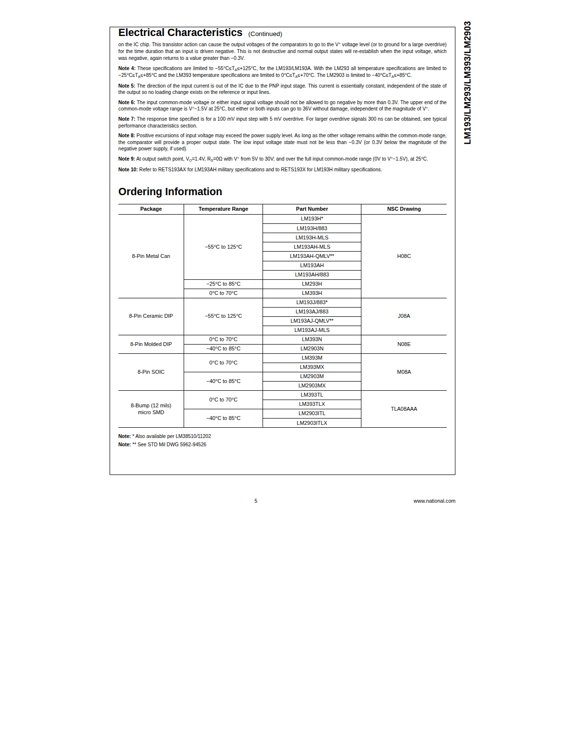LM193/LM293/LM393/LM2903
Electrical Characteristics (Continued)
on the IC chip. This transistor action can cause the output voltages of the comparators to go to the V+ voltage level (or to ground for a large overdrive) for the time duration that an input is driven negative. This is not destructive and normal output states will re-establish when the input voltage, which was negative, again returns to a value greater than −0.3V.
Note 4: These specifications are limited to −55°C≤TA≤+125°C, for the LM193/LM193A. With the LM293 all temperature specifications are limited to −25°C≤TA≤+85°C and the LM393 temperature specifications are limited to 0°C≤TA≤+70°C. The LM2903 is limited to −40°C≤TA≤+85°C.
Note 5: The direction of the input current is out of the IC due to the PNP input stage. This current is essentially constant, independent of the state of the output so no loading change exists on the reference or input lines.
Note 6: The input common-mode voltage or either input signal voltage should not be allowed to go negative by more than 0.3V. The upper end of the common-mode voltage range is V+−1.5V at 25°C, but either or both inputs can go to 36V without damage, independent of the magnitude of V+.
Note 7: The response time specified is for a 100 mV input step with 5 mV overdrive. For larger overdrive signals 300 ns can be obtained, see typical performance characteristics section.
Note 8: Positive excursions of input voltage may exceed the power supply level. As long as the other voltage remains within the common-mode range, the comparator will provide a proper output state. The low input voltage state must not be less than −0.3V (or 0.3V below the magnitude of the negative power supply, if used).
Note 9: At output switch point, VO=1.4V, RS=0Ω with V+ from 5V to 30V; and over the full input common-mode range (0V to V+−1.5V), at 25°C.
Note 10: Refer to RETS193AX for LM193AH military specifications and to RETS193X for LM193H military specifications.
Ordering Information
| Package | Temperature Range | Part Number | NSC Drawing |
| --- | --- | --- | --- |
| 8-Pin Metal Can | −55°C to 125°C | LM193H* | H08C |
| LM193H/883 |
| LM193H-MLS |
| LM193AH-MLS |
| LM193AH-QMLV** |
| LM193AH |
| LM193AH/883 |
| −25°C to 85°C | LM293H |
| 0°C to 70°C | LM393H |
| 8-Pin Ceramic DIP | −55°C to 125°C | LM193J/883* | J08A |
| LM193AJ/883 |
| LM193AJ-QMLV** |
| LM193AJ-MLS |
| 8-Pin Molded DIP | 0°C to 70°C | LM393N | N08E |
| −40°C to 85°C | LM2903N |
| 8-Pin SOIC | 0°C to 70°C | LM393M | M08A |
| LM393MX |
| −40°C to 85°C | LM2903M |
| LM2903MX |
| 8-Bump (12 mils) micro SMD | 0°C to 70°C | LM393TL | TLA08AAA |
| LM393TLX |
| −40°C to 85°C | LM2903ITL |
| LM2903ITLX |
Note: * Also available per LM38510/11202
Note: ** See STD Mil DWG 5962-94526
5 www.national.com